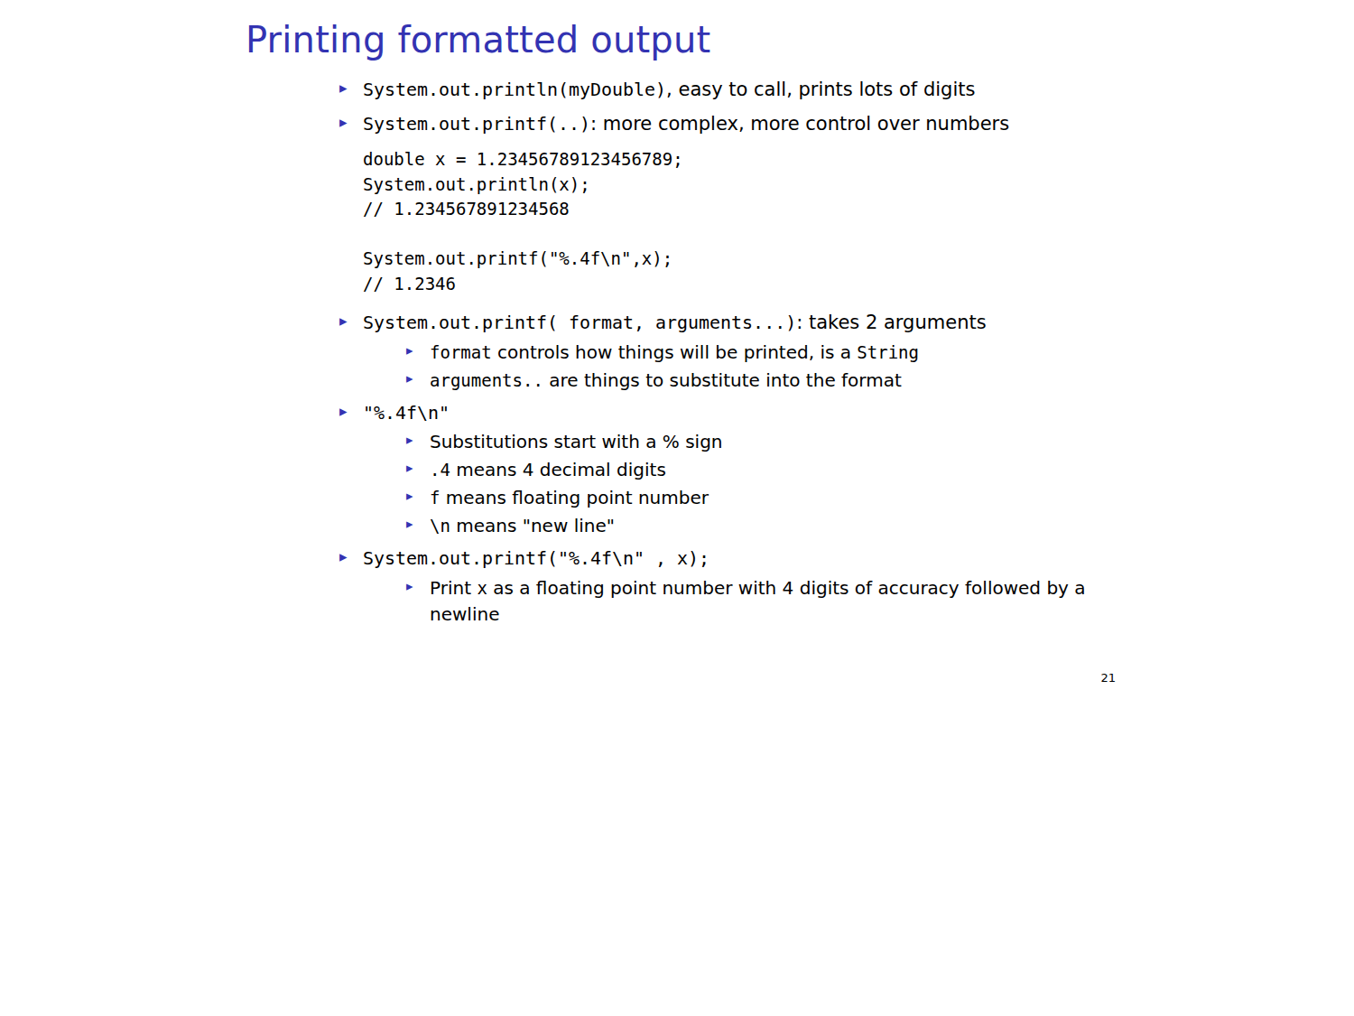Printing formatted output
System.out.println(myDouble), easy to call, prints lots of digits
System.out.printf(..): more complex, more control over numbers
double x = 1.23456789123456789; System.out.println(x); // 1.234567891234568 System.out.printf("%.4f\n",x); // 1.2346
System.out.printf( format, arguments...): takes 2 arguments
format controls how things will be printed, is a String
arguments.. are things to substitute into the format
"%.4f\n"
Substitutions start with a % sign
.4 means 4 decimal digits
f means floating point number
\n means "new line"
System.out.printf("%.4f\n" , x);
Print x as a floating point number with 4 digits of accuracy followed by a newline
21